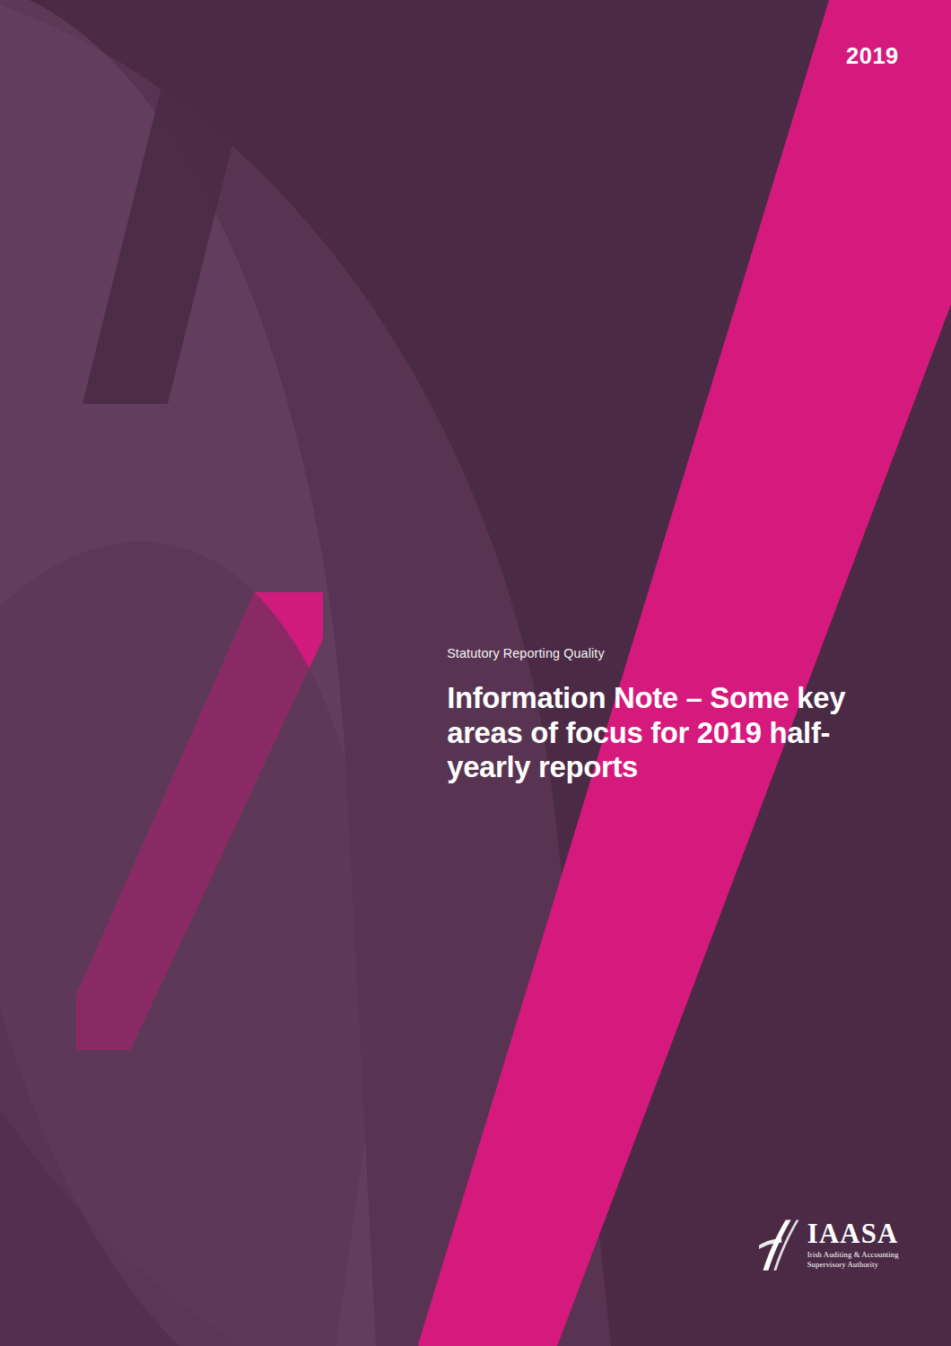2019
Statutory Reporting Quality
Information Note – Some key areas of focus for 2019 half-yearly reports
IAASA Irish Auditing & Accounting
Supervisory Authority